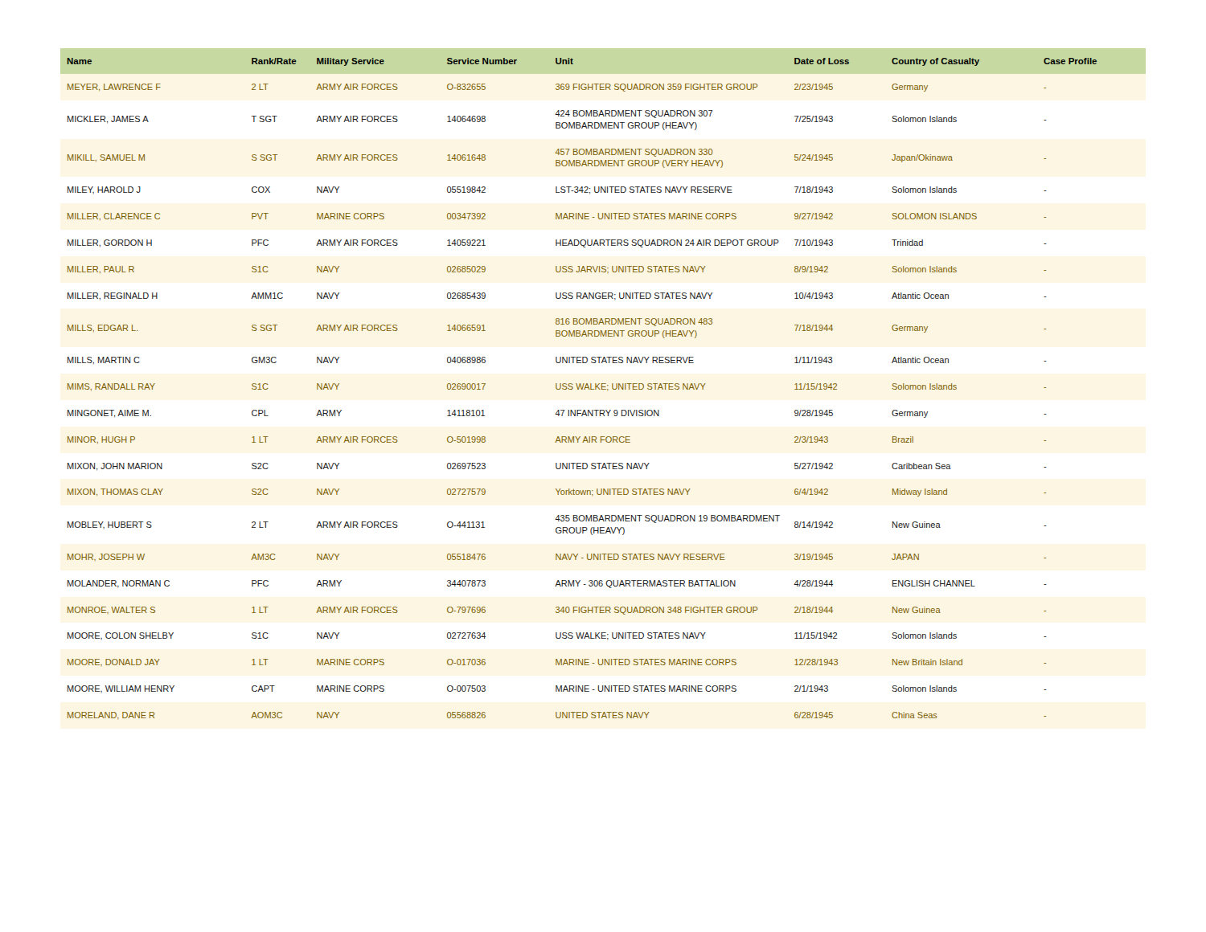| Name | Rank/Rate | Military Service | Service Number | Unit | Date of Loss | Country of Casualty | Case Profile |
| --- | --- | --- | --- | --- | --- | --- | --- |
| MEYER, LAWRENCE F | 2 LT | ARMY AIR FORCES | O-832655 | 369 FIGHTER SQUADRON 359 FIGHTER GROUP | 2/23/1945 | Germany | - |
| MICKLER, JAMES A | T SGT | ARMY AIR FORCES | 14064698 | 424 BOMBARDMENT SQUADRON 307 BOMBARDMENT GROUP (HEAVY) | 7/25/1943 | Solomon Islands | - |
| MIKILL, SAMUEL M | S SGT | ARMY AIR FORCES | 14061648 | 457 BOMBARDMENT SQUADRON 330 BOMBARDMENT GROUP (VERY HEAVY) | 5/24/1945 | Japan/Okinawa | - |
| MILEY, HAROLD J | COX | NAVY | 05519842 | LST-342; UNITED STATES NAVY RESERVE | 7/18/1943 | Solomon Islands | - |
| MILLER, CLARENCE C | PVT | MARINE CORPS | 00347392 | MARINE - UNITED STATES MARINE CORPS | 9/27/1942 | SOLOMON ISLANDS | - |
| MILLER, GORDON H | PFC | ARMY AIR FORCES | 14059221 | HEADQUARTERS SQUADRON 24 AIR DEPOT GROUP | 7/10/1943 | Trinidad | - |
| MILLER, PAUL R | S1C | NAVY | 02685029 | USS JARVIS; UNITED STATES NAVY | 8/9/1942 | Solomon Islands | - |
| MILLER, REGINALD H | AMM1C | NAVY | 02685439 | USS RANGER; UNITED STATES NAVY | 10/4/1943 | Atlantic Ocean | - |
| MILLS, EDGAR L. | S SGT | ARMY AIR FORCES | 14066591 | 816 BOMBARDMENT SQUADRON 483 BOMBARDMENT GROUP (HEAVY) | 7/18/1944 | Germany | - |
| MILLS, MARTIN C | GM3C | NAVY | 04068986 | UNITED STATES NAVY RESERVE | 1/11/1943 | Atlantic Ocean | - |
| MIMS, RANDALL RAY | S1C | NAVY | 02690017 | USS WALKE; UNITED STATES NAVY | 11/15/1942 | Solomon Islands | - |
| MINGONET, AIME M. | CPL | ARMY | 14118101 | 47 INFANTRY 9 DIVISION | 9/28/1945 | Germany | - |
| MINOR, HUGH P | 1 LT | ARMY AIR FORCES | O-501998 | ARMY AIR FORCE | 2/3/1943 | Brazil | - |
| MIXON, JOHN MARION | S2C | NAVY | 02697523 | UNITED STATES NAVY | 5/27/1942 | Caribbean Sea | - |
| MIXON, THOMAS CLAY | S2C | NAVY | 02727579 | Yorktown; UNITED STATES NAVY | 6/4/1942 | Midway Island | - |
| MOBLEY, HUBERT S | 2 LT | ARMY AIR FORCES | O-441131 | 435 BOMBARDMENT SQUADRON 19 BOMBARDMENT GROUP (HEAVY) | 8/14/1942 | New Guinea | - |
| MOHR, JOSEPH W | AM3C | NAVY | 05518476 | NAVY - UNITED STATES NAVY RESERVE | 3/19/1945 | JAPAN | - |
| MOLANDER, NORMAN C | PFC | ARMY | 34407873 | ARMY - 306 QUARTERMASTER BATTALION | 4/28/1944 | ENGLISH CHANNEL | - |
| MONROE, WALTER S | 1 LT | ARMY AIR FORCES | O-797696 | 340 FIGHTER SQUADRON 348 FIGHTER GROUP | 2/18/1944 | New Guinea | - |
| MOORE, COLON SHELBY | S1C | NAVY | 02727634 | USS WALKE; UNITED STATES NAVY | 11/15/1942 | Solomon Islands | - |
| MOORE, DONALD JAY | 1 LT | MARINE CORPS | O-017036 | MARINE - UNITED STATES MARINE CORPS | 12/28/1943 | New Britain Island | - |
| MOORE, WILLIAM HENRY | CAPT | MARINE CORPS | O-007503 | MARINE - UNITED STATES MARINE CORPS | 2/1/1943 | Solomon Islands | - |
| MORELAND, DANE R | AOM3C | NAVY | 05568826 | UNITED STATES NAVY | 6/28/1945 | China Seas | - |